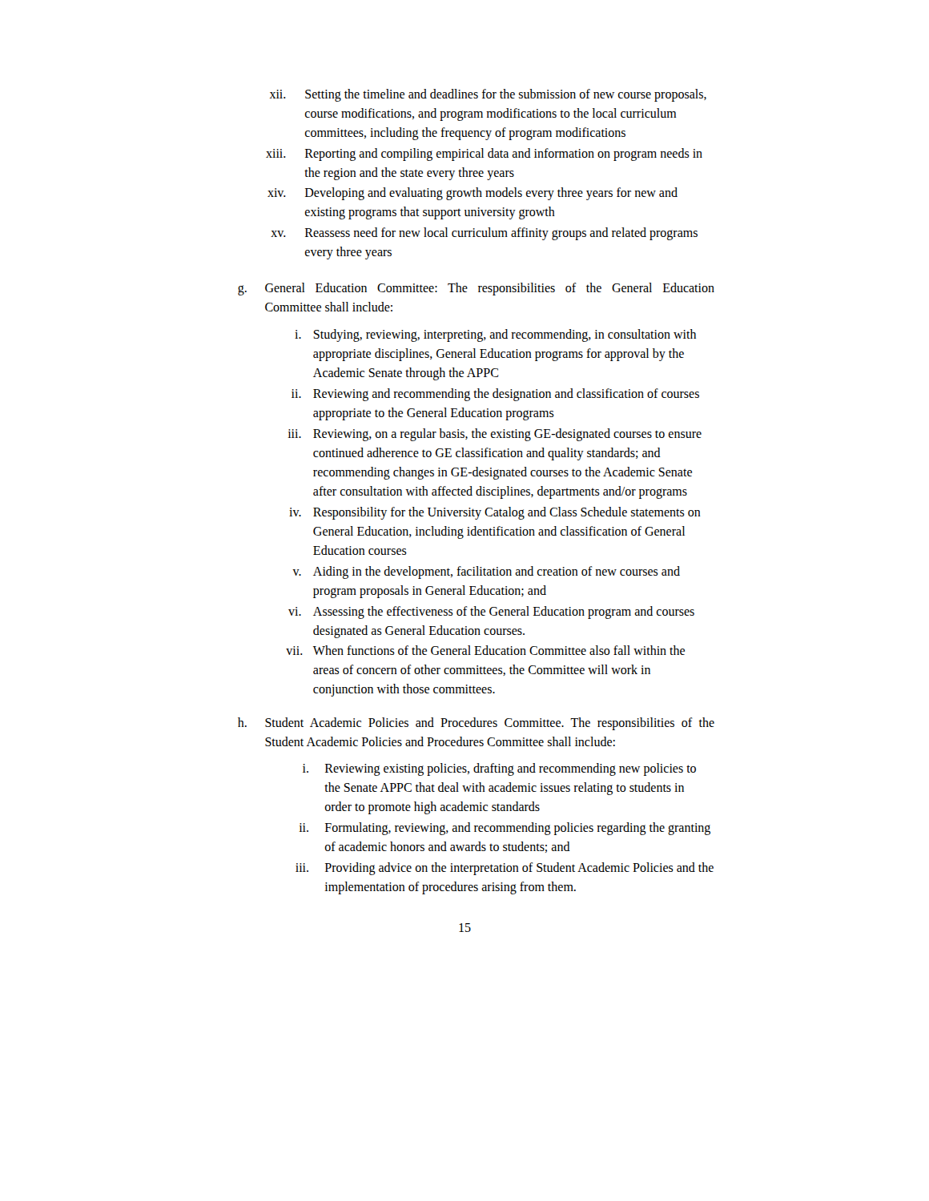xii. Setting the timeline and deadlines for the submission of new course proposals, course modifications, and program modifications to the local curriculum committees, including the frequency of program modifications
xiii. Reporting and compiling empirical data and information on program needs in the region and the state every three years
xiv. Developing and evaluating growth models every three years for new and existing programs that support university growth
xv. Reassess need for new local curriculum affinity groups and related programs every three years
g.
General Education Committee: The responsibilities of the General Education Committee shall include:
i. Studying, reviewing, interpreting, and recommending, in consultation with appropriate disciplines, General Education programs for approval by the Academic Senate through the APPC
ii. Reviewing and recommending the designation and classification of courses appropriate to the General Education programs
iii. Reviewing, on a regular basis, the existing GE-designated courses to ensure continued adherence to GE classification and quality standards; and recommending changes in GE-designated courses to the Academic Senate after consultation with affected disciplines, departments and/or programs
iv. Responsibility for the University Catalog and Class Schedule statements on General Education, including identification and classification of General Education courses
v. Aiding in the development, facilitation and creation of new courses and program proposals in General Education; and
vi. Assessing the effectiveness of the General Education program and courses designated as General Education courses.
vii. When functions of the General Education Committee also fall within the areas of concern of other committees, the Committee will work in conjunction with those committees.
h.
Student Academic Policies and Procedures Committee. The responsibilities of the Student Academic Policies and Procedures Committee shall include:
i. Reviewing existing policies, drafting and recommending new policies to the Senate APPC that deal with academic issues relating to students in order to promote high academic standards
ii. Formulating, reviewing, and recommending policies regarding the granting of academic honors and awards to students; and
iii. Providing advice on the interpretation of Student Academic Policies and the implementation of procedures arising from them.
15